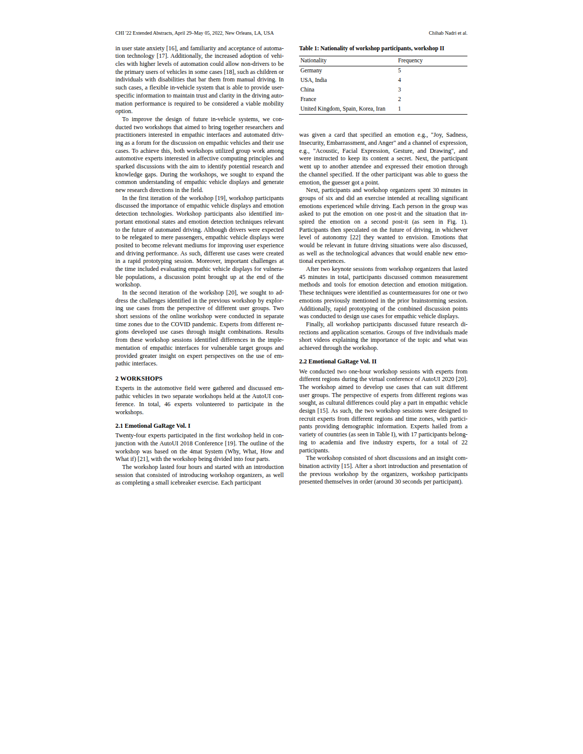CHI '22 Extended Abstracts, April 29–May 05, 2022, New Orleans, LA, USA
Chihab Nadri et al.
in user state anxiety [16], and familiarity and acceptance of automation technology [17]. Additionally, the increased adoption of vehicles with higher levels of automation could allow non-drivers to be the primary users of vehicles in some cases [18], such as children or individuals with disabilities that bar them from manual driving. In such cases, a flexible in-vehicle system that is able to provide user-specific information to maintain trust and clarity in the driving automation performance is required to be considered a viable mobility option.
To improve the design of future in-vehicle systems, we conducted two workshops that aimed to bring together researchers and practitioners interested in empathic interfaces and automated driving as a forum for the discussion on empathic vehicles and their use cases. To achieve this, both workshops utilized group work among automotive experts interested in affective computing principles and sparked discussions with the aim to identify potential research and knowledge gaps. During the workshops, we sought to expand the common understanding of empathic vehicle displays and generate new research directions in the field.
In the first iteration of the workshop [19], workshop participants discussed the importance of empathic vehicle displays and emotion detection technologies. Workshop participants also identified important emotional states and emotion detection techniques relevant to the future of automated driving. Although drivers were expected to be relegated to mere passengers, empathic vehicle displays were posited to become relevant mediums for improving user experience and driving performance. As such, different use cases were created in a rapid prototyping session. Moreover, important challenges at the time included evaluating empathic vehicle displays for vulnerable populations, a discussion point brought up at the end of the workshop.
In the second iteration of the workshop [20], we sought to address the challenges identified in the previous workshop by exploring use cases from the perspective of different user groups. Two short sessions of the online workshop were conducted in separate time zones due to the COVID pandemic. Experts from different regions developed use cases through insight combinations. Results from these workshop sessions identified differences in the implementation of empathic interfaces for vulnerable target groups and provided greater insight on expert perspectives on the use of empathic interfaces.
2 Workshops
Experts in the automotive field were gathered and discussed empathic vehicles in two separate workshops held at the AutoUI conference. In total, 46 experts volunteered to participate in the workshops.
2.1 Emotional GaRage Vol. I
Twenty-four experts participated in the first workshop held in conjunction with the AutoUI 2018 Conference [19]. The outline of the workshop was based on the 4mat System (Why, What, How and What if) [21], with the workshop being divided into four parts.
The workshop lasted four hours and started with an introduction session that consisted of introducing workshop organizers, as well as completing a small icebreaker exercise. Each participant
Table 1: Nationality of workshop participants, workshop II
| Nationality | Frequency |
| --- | --- |
| Germany | 5 |
| USA, India | 4 |
| China | 3 |
| France | 2 |
| United Kingdom, Spain, Korea, Iran | 1 |
was given a card that specified an emotion e.g., "Joy, Sadness, Insecurity, Embarrassment, and Anger" and a channel of expression, e.g., "Acoustic, Facial Expression, Gesture, and Drawing", and were instructed to keep its content a secret. Next, the participant went up to another attendee and expressed their emotion through the channel specified. If the other participant was able to guess the emotion, the guesser got a point.
Next, participants and workshop organizers spent 30 minutes in groups of six and did an exercise intended at recalling significant emotions experienced while driving. Each person in the group was asked to put the emotion on one post-it and the situation that inspired the emotion on a second post-it (as seen in Fig. 1). Participants then speculated on the future of driving, in whichever level of autonomy [22] they wanted to envision. Emotions that would be relevant in future driving situations were also discussed, as well as the technological advances that would enable new emotional experiences.
After two keynote sessions from workshop organizers that lasted 45 minutes in total, participants discussed common measurement methods and tools for emotion detection and emotion mitigation. These techniques were identified as countermeasures for one or two emotions previously mentioned in the prior brainstorming session. Additionally, rapid prototyping of the combined discussion points was conducted to design use cases for empathic vehicle displays.
Finally, all workshop participants discussed future research directions and application scenarios. Groups of five individuals made short videos explaining the importance of the topic and what was achieved through the workshop.
2.2 Emotional GaRage Vol. II
We conducted two one-hour workshop sessions with experts from different regions during the virtual conference of AutoUI 2020 [20]. The workshop aimed to develop use cases that can suit different user groups. The perspective of experts from different regions was sought, as cultural differences could play a part in empathic vehicle design [15]. As such, the two workshop sessions were designed to recruit experts from different regions and time zones, with participants providing demographic information. Experts hailed from a variety of countries (as seen in Table I), with 17 participants belonging to academia and five industry experts, for a total of 22 participants.
The workshop consisted of short discussions and an insight combination activity [15]. After a short introduction and presentation of the previous workshop by the organizers, workshop participants presented themselves in order (around 30 seconds per participant).